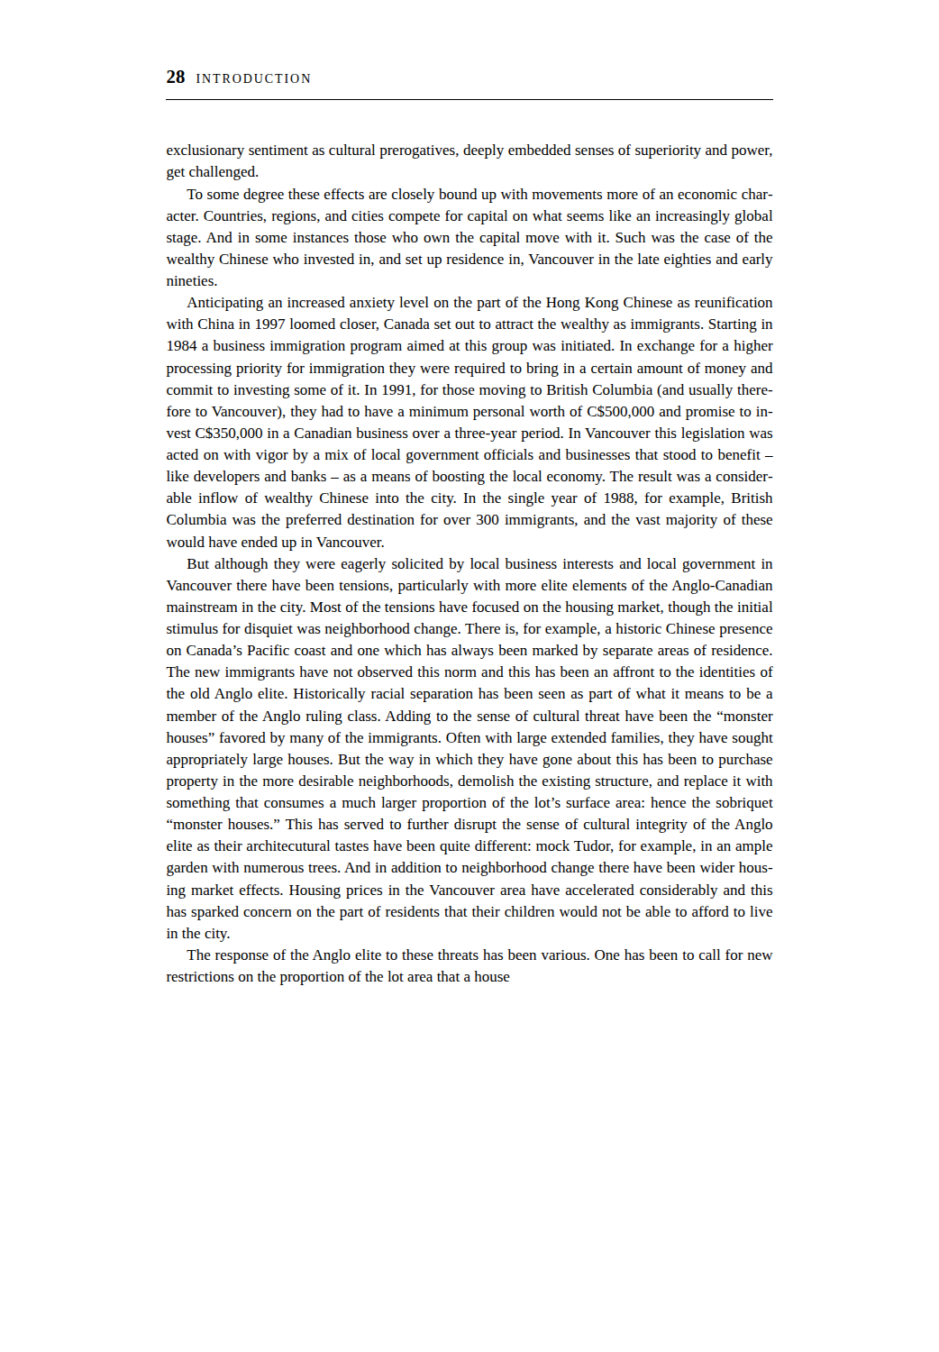28 Introduction
exclusionary sentiment as cultural prerogatives, deeply embedded senses of superiority and power, get challenged.
To some degree these effects are closely bound up with movements more of an economic character. Countries, regions, and cities compete for capital on what seems like an increasingly global stage. And in some instances those who own the capital move with it. Such was the case of the wealthy Chinese who invested in, and set up residence in, Vancouver in the late eighties and early nineties.
Anticipating an increased anxiety level on the part of the Hong Kong Chinese as reunification with China in 1997 loomed closer, Canada set out to attract the wealthy as immigrants. Starting in 1984 a business immigration program aimed at this group was initiated. In exchange for a higher processing priority for immigration they were required to bring in a certain amount of money and commit to investing some of it. In 1991, for those moving to British Columbia (and usually therefore to Vancouver), they had to have a minimum personal worth of C$500,000 and promise to invest C$350,000 in a Canadian business over a three-year period. In Vancouver this legislation was acted on with vigor by a mix of local government officials and businesses that stood to benefit – like developers and banks – as a means of boosting the local economy. The result was a considerable inflow of wealthy Chinese into the city. In the single year of 1988, for example, British Columbia was the preferred destination for over 300 immigrants, and the vast majority of these would have ended up in Vancouver.
But although they were eagerly solicited by local business interests and local government in Vancouver there have been tensions, particularly with more elite elements of the Anglo-Canadian mainstream in the city. Most of the tensions have focused on the housing market, though the initial stimulus for disquiet was neighborhood change. There is, for example, a historic Chinese presence on Canada’s Pacific coast and one which has always been marked by separate areas of residence. The new immigrants have not observed this norm and this has been an affront to the identities of the old Anglo elite. Historically racial separation has been seen as part of what it means to be a member of the Anglo ruling class. Adding to the sense of cultural threat have been the “monster houses” favored by many of the immigrants. Often with large extended families, they have sought appropriately large houses. But the way in which they have gone about this has been to purchase property in the more desirable neighborhoods, demolish the existing structure, and replace it with something that consumes a much larger proportion of the lot’s surface area: hence the sobriquet “monster houses.” This has served to further disrupt the sense of cultural integrity of the Anglo elite as their architecutural tastes have been quite different: mock Tudor, for example, in an ample garden with numerous trees. And in addition to neighborhood change there have been wider housing market effects. Housing prices in the Vancouver area have accelerated considerably and this has sparked concern on the part of residents that their children would not be able to afford to live in the city.
The response of the Anglo elite to these threats has been various. One has been to call for new restrictions on the proportion of the lot area that a house